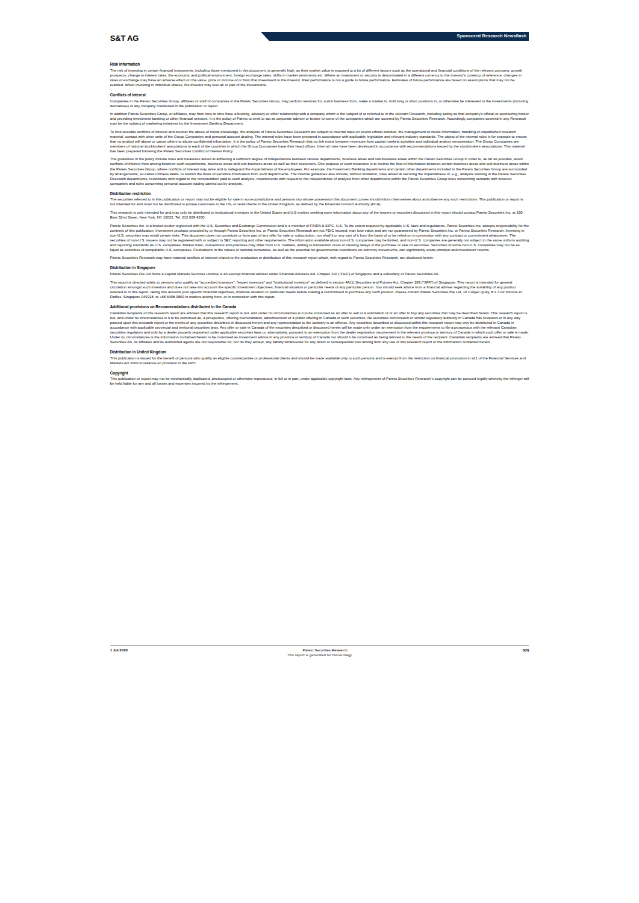S&T AG
Sponsored Research Newsflash
Risk information
The risk of investing in certain financial instruments, including those mentioned in this document, is generally high, as their market value is exposed to a lot of different factors such as the operational and financial conditions of the relevant company, growth prospects, change in interest rates, the economic and political environment, foreign exchange rates, shifts in market sentiments etc. Where an investment or security is denominated in a different currency to the investor's currency of reference, changes in rates of exchange may have an adverse effect on the value, price or income of or from that investment to the investor. Past performance is not a guide to future performance. Estimates of future performance are based on assumptions that may not be realized. When investing in individual shares, the investor may lose all or part of the investments.
Conflicts of interest
Companies in the Pareto Securities Group, affiliates or staff of companies in the Pareto Securities Group, may perform services for, solicit business from, make a market in, hold long or short positions in, or otherwise be interested in the investments (including derivatives) of any company mentioned in the publication or report.
In addition Pareto Securities Group, or affiliates, may from time to time have a broking, advisory or other relationship with a company which is the subject of or referred to in the relevant Research, including acting as that company's official or sponsoring broker and providing investment banking or other financial services. It is the policy of Pareto to seek to act as corporate adviser or broker to some of the companies which are covered by Pareto Securities Research. Accordingly companies covered in any Research may be the subject of marketing initiatives by the Investment Banking Department.
To limit possible conflicts of interest and counter the abuse of inside knowledge, the analysts of Pareto Securities Research are subject to internal rules on sound ethical conduct, the management of inside information, handling of unpublished research material, contact with other units of the Group Companies and personal account dealing. The internal rules have been prepared in accordance with applicable legislation and relevant industry standards. The object of the internal rules is for example to ensure that no analyst will abuse or cause others to abuse confidential information. It is the policy of Pareto Securities Research that no link exists between revenues from capital markets activities and individual analyst remuneration. The Group Companies are members of national stockbrokers' associations in each of the countries in which the Group Companies have their head offices. Internal rules have been developed in accordance with recommendations issued by the stockbrokers associations. This material has been prepared following the Pareto Securities Conflict of Interest Policy.
The guidelines in the policy include rules and measures aimed at achieving a sufficient degree of independence between various departments, business areas and sub-business areas within the Pareto Securities Group in order to, as far as possible, avoid conflicts of interest from arising between such departments, business areas and sub-business areas as well as their customers. One purpose of such measures is to restrict the flow of information between certain business areas and sub-business areas within the Pareto Securities Group, where conflicts of interest may arise and to safeguard the impartialness of the employees. For example, the Investment Banking departments and certain other departments included in the Pareto Securities Group are surrounded by arrangements, so-called Chinese Walls, to restrict the flows of sensitive information from such departments. The internal guidelines also include, without limitation, rules aimed at securing the impartialness of, e.g., analysts working in the Pareto Securities Research departments, restrictions with regard to the remuneration paid to such analysts, requirements with respect to the independence of analysts from other departments within the Pareto Securities Group rules concerning contacts with covered companies and rules concerning personal account trading carried out by analysts.
Distribution restriction
The securities referred to in this publication or report may not be eligible for sale in some jurisdictions and persons into whose possession this document comes should inform themselves about and observe any such restrictions. This publication or report is not intended for and must not be distributed to private customers in the US, or retail clients in the United Kingdom, as defined by the Financial Conduct Authority (FCA).
This research is only intended for and may only be distributed to institutional investors in the United States and U.S entities seeking more information about any of the issuers or securities discussed in this report should contact Pareto Securities Inc. at 150 East 52nd Street, New York, NY 10022, Tel. 212 829 4200.
Pareto Securities Inc. is a broker-dealer registered with the U.S. Securities and Exchange Commission and is a member of FINRA & SIPC. U.S. To the extent required by applicable U.S. laws and regulations, Pareto Securities Inc. accepts responsibility for the contents of this publication. Investment products provided by or through Pareto Securities Inc. or Pareto Securities Research are not FDIC insured, may lose value and are not guaranteed by Pareto Securities Inc. or Pareto Securities Research. Investing in non-U.S. securities may entail certain risks. This document does not constitute or form part of any offer for sale or subscription, nor shall it or any part of it form the basis of or be relied on in connection with any contract or commitment whatsoever. The securities of non-U.S. issuers may not be registered with or subject to SEC reporting and other requirements. The information available about non-U.S. companies may be limited, and non-U.S. companies are generally not subject to the same uniform auditing and reporting standards as U.S. companies. Market rules, conventions and practices may differ from U.S. markets, adding to transaction costs or causing delays in the purchase or sale of securities. Securities of some non-U.S. companies may not be as liquid as securities of comparable U.S. companies. Fluctuations in the values of national currencies, as well as the potential for governmental restrictions on currency movements, can significantly erode principal and investment returns.
Pareto Securities Research may have material conflicts of interest related to the production or distribution of this research report which, with regard to Pareto Securities Research, are disclosed herein.
Distribution in Singapore
Pareto Securities Pte Ltd holds a Capital Markets Services License is an exempt financial advisor under Financial Advisers Act, Chapter 110 ("FAA") of Singapore and a subsidiary of Pareto Securities AS.
This report is directed solely to persons who qualify as "accredited investors", "expert investors" and "institutional investors" as defined in section 4A(1) Securities and Futures Act, Chapter 289 ("SFA") of Singapore. This report is intended for general circulation amongst such investors and does not take into account the specific investment objectives, financial situation or particular needs of any particular person. You should seek advice from a financial adviser regarding the suitability of any product referred to in this report, taking into account your specific financial objectives, financial situation or particular needs before making a commitment to purchase any such product. Please contact Pareto Securities Pte Ltd, 16 Collyer Quay, # 2 7-02 Income at Raffles, Singapore 049318, at +65 6408 9800 in matters arising from, or in connection with this report.
Additional provisions on Recommendations distributed in the Canada
Canadian recipients of this research report are advised that this research report is not, and under no circumstances is it to be construed as an offer to sell or a solicitation of or an offer to buy any securities that may be described herein. This research report is not, and under no circumstances is it to be construed as, a prospectus, offering memorandum, advertisement or a public offering in Canada of such securities. No securities commission or similar regulatory authority in Canada has reviewed or in any way passed upon this research report or the merits of any securities described or discussed herein and any representation to the contrary is an offence. Any securities described or discussed within this research report may only be distributed in Canada in accordance with applicable provincial and territorial securities laws. Any offer or sale in Canada of the securities described or discussed herein will be made only under an exemption from the requirements to file a prospectus with the relevant Canadian securities regulators and only by a dealer properly registered under applicable securities laws or, alternatively, pursuant to an exemption from the dealer registration requirement in the relevant province or territory of Canada in which such offer or sale is made. Under no circumstances is the information contained herein to be construed as investment advice in any province or territory of Canada nor should it be construed as being tailored to the needs of the recipient. Canadian recipients are advised that Pareto Securities AS, its affiliates and its authorized agents are not responsible for, nor do they accept, any liability whatsoever for any direct or consequential loss arising from any use of this research report or the information contained herein.
Distribution in United Kingdom
This publication is issued for the benefit of persons who qualify as eligible counterparties or professional clients and should be made available only to such persons and is exempt from the restriction on financial promotion in s21 of the Financial Services and Markets Act 2000 in reliance on provision in the FPO.
Copyright
This publication or report may not be mechanically duplicated, photocopied or otherwise reproduced, in full or in part, under applicable copyright laws. Any infringement of Pareto Securities Research´s copyright can be pursued legally whereby the infringer will be held liable for any and all losses and expenses incurred by the infringement.
1 Jul 2020
3(6)
Pareto Securities Research
This report is generated for Nicole Nagy